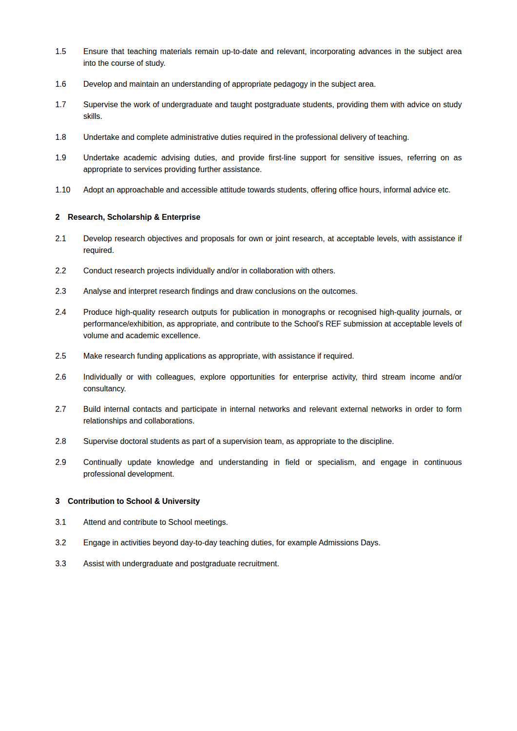1.5 Ensure that teaching materials remain up-to-date and relevant, incorporating advances in the subject area into the course of study.
1.6 Develop and maintain an understanding of appropriate pedagogy in the subject area.
1.7 Supervise the work of undergraduate and taught postgraduate students, providing them with advice on study skills.
1.8 Undertake and complete administrative duties required in the professional delivery of teaching.
1.9 Undertake academic advising duties, and provide first-line support for sensitive issues, referring on as appropriate to services providing further assistance.
1.10 Adopt an approachable and accessible attitude towards students, offering office hours, informal advice etc.
2 Research, Scholarship & Enterprise
2.1 Develop research objectives and proposals for own or joint research, at acceptable levels, with assistance if required.
2.2 Conduct research projects individually and/or in collaboration with others.
2.3 Analyse and interpret research findings and draw conclusions on the outcomes.
2.4 Produce high-quality research outputs for publication in monographs or recognised high-quality journals, or performance/exhibition, as appropriate, and contribute to the School's REF submission at acceptable levels of volume and academic excellence.
2.5 Make research funding applications as appropriate, with assistance if required.
2.6 Individually or with colleagues, explore opportunities for enterprise activity, third stream income and/or consultancy.
2.7 Build internal contacts and participate in internal networks and relevant external networks in order to form relationships and collaborations.
2.8 Supervise doctoral students as part of a supervision team, as appropriate to the discipline.
2.9 Continually update knowledge and understanding in field or specialism, and engage in continuous professional development.
3 Contribution to School & University
3.1 Attend and contribute to School meetings.
3.2 Engage in activities beyond day-to-day teaching duties, for example Admissions Days.
3.3 Assist with undergraduate and postgraduate recruitment.